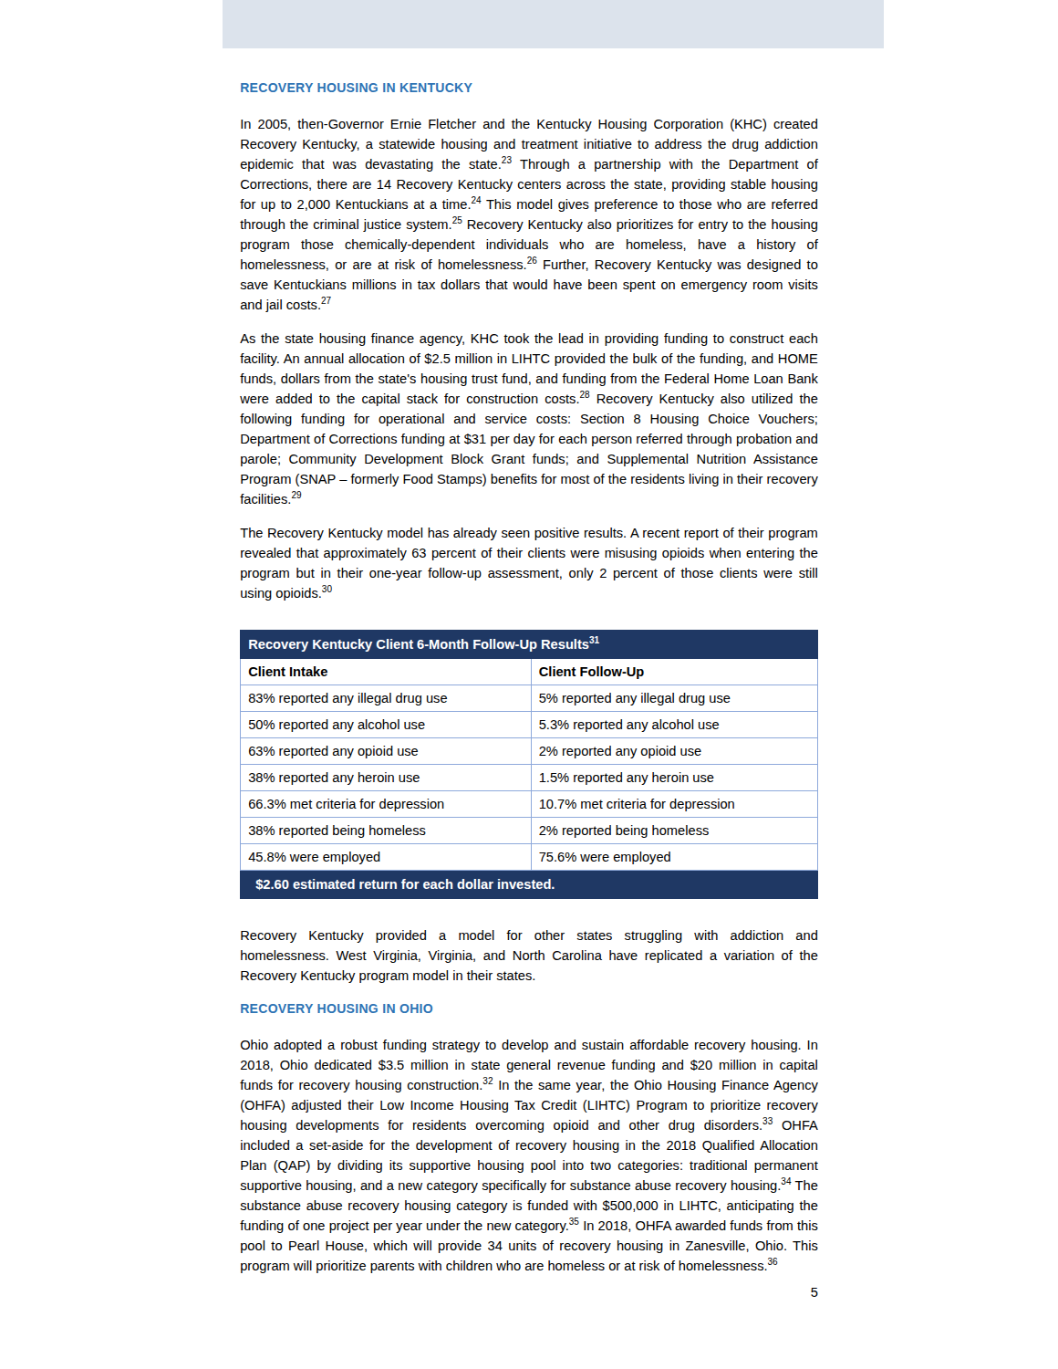Recovery Housing in Kentucky
In 2005, then-Governor Ernie Fletcher and the Kentucky Housing Corporation (KHC) created Recovery Kentucky, a statewide housing and treatment initiative to address the drug addiction epidemic that was devastating the state.23 Through a partnership with the Department of Corrections, there are 14 Recovery Kentucky centers across the state, providing stable housing for up to 2,000 Kentuckians at a time.24 This model gives preference to those who are referred through the criminal justice system.25 Recovery Kentucky also prioritizes for entry to the housing program those chemically-dependent individuals who are homeless, have a history of homelessness, or are at risk of homelessness.26 Further, Recovery Kentucky was designed to save Kentuckians millions in tax dollars that would have been spent on emergency room visits and jail costs.27
As the state housing finance agency, KHC took the lead in providing funding to construct each facility. An annual allocation of $2.5 million in LIHTC provided the bulk of the funding, and HOME funds, dollars from the state's housing trust fund, and funding from the Federal Home Loan Bank were added to the capital stack for construction costs.28 Recovery Kentucky also utilized the following funding for operational and service costs: Section 8 Housing Choice Vouchers; Department of Corrections funding at $31 per day for each person referred through probation and parole; Community Development Block Grant funds; and Supplemental Nutrition Assistance Program (SNAP – formerly Food Stamps) benefits for most of the residents living in their recovery facilities.29
The Recovery Kentucky model has already seen positive results. A recent report of their program revealed that approximately 63 percent of their clients were misusing opioids when entering the program but in their one-year follow-up assessment, only 2 percent of those clients were still using opioids.30
| Recovery Kentucky Client 6-Month Follow-Up Results 31 |
| --- |
| Client Intake | Client Follow-Up |
| 83% reported any illegal drug use | 5% reported any illegal drug use |
| 50% reported any alcohol use | 5.3% reported any alcohol use |
| 63% reported any opioid use | 2% reported any opioid use |
| 38% reported any heroin use | 1.5% reported any heroin use |
| 66.3% met criteria for depression | 10.7% met criteria for depression |
| 38% reported being homeless | 2% reported being homeless |
| 45.8% were employed | 75.6% were employed |
| $2.60 estimated return for each dollar invested. |
Recovery Kentucky provided a model for other states struggling with addiction and homelessness. West Virginia, Virginia, and North Carolina have replicated a variation of the Recovery Kentucky program model in their states.
Recovery Housing in Ohio
Ohio adopted a robust funding strategy to develop and sustain affordable recovery housing. In 2018, Ohio dedicated $3.5 million in state general revenue funding and $20 million in capital funds for recovery housing construction.32 In the same year, the Ohio Housing Finance Agency (OHFA) adjusted their Low Income Housing Tax Credit (LIHTC) Program to prioritize recovery housing developments for residents overcoming opioid and other drug disorders.33 OHFA included a set-aside for the development of recovery housing in the 2018 Qualified Allocation Plan (QAP) by dividing its supportive housing pool into two categories: traditional permanent supportive housing, and a new category specifically for substance abuse recovery housing.34 The substance abuse recovery housing category is funded with $500,000 in LIHTC, anticipating the funding of one project per year under the new category.35 In 2018, OHFA awarded funds from this pool to Pearl House, which will provide 34 units of recovery housing in Zanesville, Ohio. This program will prioritize parents with children who are homeless or at risk of homelessness.36
5